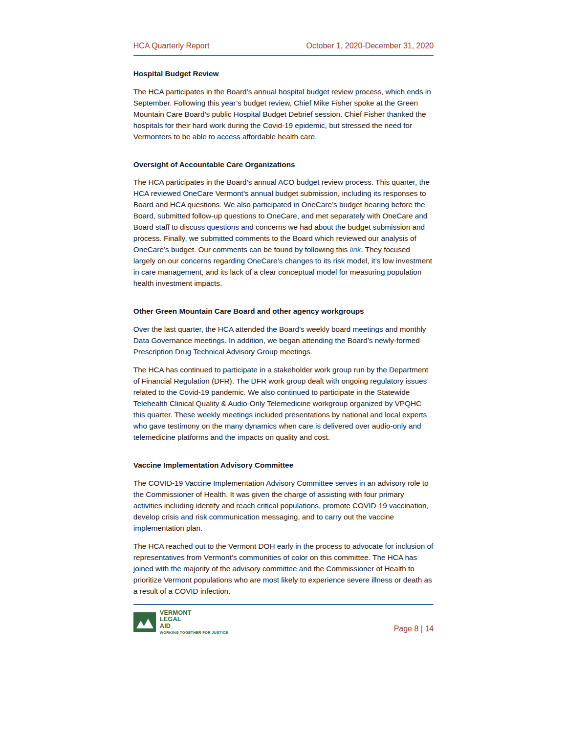HCA Quarterly Report
October 1, 2020-December 31, 2020
Hospital Budget Review
The HCA participates in the Board’s annual hospital budget review process, which ends in September. Following this year’s budget review, Chief Mike Fisher spoke at the Green Mountain Care Board’s public Hospital Budget Debrief session. Chief Fisher thanked the hospitals for their hard work during the Covid-19 epidemic, but stressed the need for Vermonters to be able to access affordable health care.
Oversight of Accountable Care Organizations
The HCA participates in the Board’s annual ACO budget review process. This quarter, the HCA reviewed OneCare Vermont’s annual budget submission, including its responses to Board and HCA questions. We also participated in OneCare’s budget hearing before the Board, submitted follow-up questions to OneCare, and met separately with OneCare and Board staff to discuss questions and concerns we had about the budget submission and process. Finally, we submitted comments to the Board which reviewed our analysis of OneCare’s budget. Our comments can be found by following this link. They focused largely on our concerns regarding OneCare’s changes to its risk model, it’s low investment in care management, and its lack of a clear conceptual model for measuring population health investment impacts.
Other Green Mountain Care Board and other agency workgroups
Over the last quarter, the HCA attended the Board’s weekly board meetings and monthly Data Governance meetings. In addition, we began attending the Board’s newly-formed Prescription Drug Technical Advisory Group meetings.
The HCA has continued to participate in a stakeholder work group run by the Department of Financial Regulation (DFR). The DFR work group dealt with ongoing regulatory issues related to the Covid-19 pandemic. We also continued to participate in the Statewide Telehealth Clinical Quality & Audio-Only Telemedicine workgroup organized by VPQHC this quarter. These weekly meetings included presentations by national and local experts who gave testimony on the many dynamics when care is delivered over audio-only and telemedicine platforms and the impacts on quality and cost.
Vaccine Implementation Advisory Committee
The COVID-19 Vaccine Implementation Advisory Committee serves in an advisory role to the Commissioner of Health. It was given the charge of assisting with four primary activities including identify and reach critical populations, promote COVID-19 vaccination, develop crisis and risk communication messaging, and to carry out the vaccine implementation plan.
The HCA reached out to the Vermont DOH early in the process to advocate for inclusion of representatives from Vermont’s communities of color on this committee. The HCA has joined with the majority of the advisory committee and the Commissioner of Health to prioritize Vermont populations who are most likely to experience severe illness or death as a result of a COVID infection.
VERMONT
LEGAL
AID WORKING TOGETHER FOR JUSTICE
Page 8 | 14